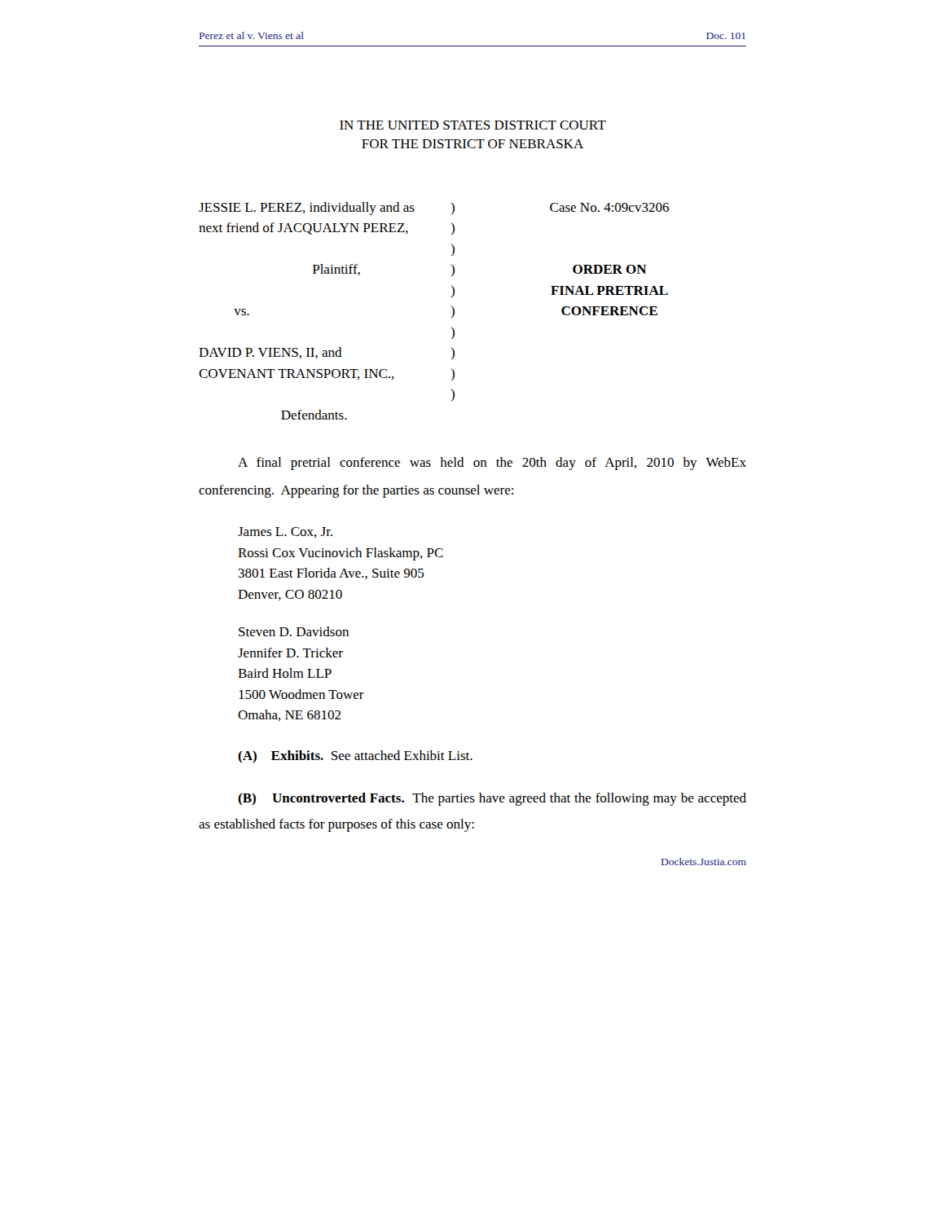Perez et al v. Viens et al Doc. 101
IN THE UNITED STATES DISTRICT COURT
FOR THE DISTRICT OF NEBRASKA
| JESSIE L. PEREZ, individually and as | ) | Case No. 4:09cv3206 |
| next friend of JACQUALYN PEREZ, | ) | |
| | ) | |
| Plaintiff, | ) | ORDER ON |
| | ) | FINAL PRETRIAL |
| vs. | ) | CONFERENCE |
| | ) | |
| DAVID P. VIENS, II, and | ) | |
| COVENANT TRANSPORT, INC., | ) | |
| | ) | |
| Defendants. | | |
A final pretrial conference was held on the 20th day of April, 2010 by WebEx conferencing. Appearing for the parties as counsel were:
James L. Cox, Jr.
Rossi Cox Vucinovich Flaskamp, PC
3801 East Florida Ave., Suite 905
Denver, CO 80210
Steven D. Davidson
Jennifer D. Tricker
Baird Holm LLP
1500 Woodmen Tower
Omaha, NE 68102
(A) Exhibits. See attached Exhibit List.
(B) Uncontroverted Facts. The parties have agreed that the following may be accepted as established facts for purposes of this case only:
Dockets.Justia.com